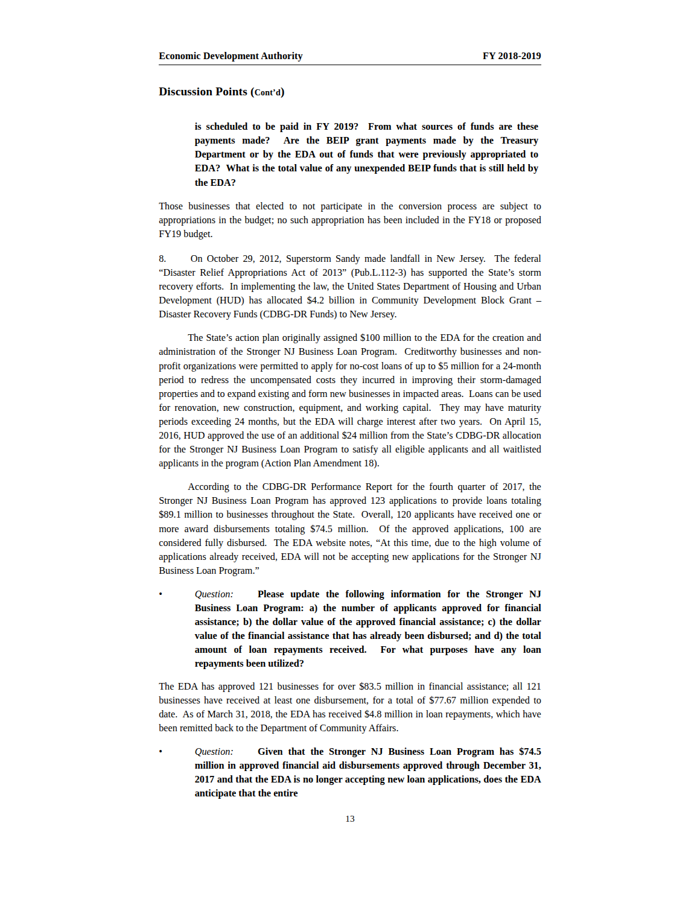Economic Development Authority
FY 2018-2019
Discussion Points (Cont’d)
is scheduled to be paid in FY 2019? From what sources of funds are these payments made? Are the BEIP grant payments made by the Treasury Department or by the EDA out of funds that were previously appropriated to EDA? What is the total value of any unexpended BEIP funds that is still held by the EDA?
Those businesses that elected to not participate in the conversion process are subject to appropriations in the budget; no such appropriation has been included in the FY18 or proposed FY19 budget.
8. On October 29, 2012, Superstorm Sandy made landfall in New Jersey. The federal “Disaster Relief Appropriations Act of 2013” (Pub.L.112-3) has supported the State’s storm recovery efforts. In implementing the law, the United States Department of Housing and Urban Development (HUD) has allocated $4.2 billion in Community Development Block Grant – Disaster Recovery Funds (CDBG-DR Funds) to New Jersey.
The State’s action plan originally assigned $100 million to the EDA for the creation and administration of the Stronger NJ Business Loan Program. Creditworthy businesses and non-profit organizations were permitted to apply for no-cost loans of up to $5 million for a 24-month period to redress the uncompensated costs they incurred in improving their storm-damaged properties and to expand existing and form new businesses in impacted areas. Loans can be used for renovation, new construction, equipment, and working capital. They may have maturity periods exceeding 24 months, but the EDA will charge interest after two years. On April 15, 2016, HUD approved the use of an additional $24 million from the State’s CDBG-DR allocation for the Stronger NJ Business Loan Program to satisfy all eligible applicants and all waitlisted applicants in the program (Action Plan Amendment 18).
According to the CDBG-DR Performance Report for the fourth quarter of 2017, the Stronger NJ Business Loan Program has approved 123 applications to provide loans totaling $89.1 million to businesses throughout the State. Overall, 120 applicants have received one or more award disbursements totaling $74.5 million. Of the approved applications, 100 are considered fully disbursed. The EDA website notes, “At this time, due to the high volume of applications already received, EDA will not be accepting new applications for the Stronger NJ Business Loan Program.”
•
Question: Please update the following information for the Stronger NJ Business Loan Program: a) the number of applicants approved for financial assistance; b) the dollar value of the approved financial assistance; c) the dollar value of the financial assistance that has already been disbursed; and d) the total amount of loan repayments received. For what purposes have any loan repayments been utilized?
The EDA has approved 121 businesses for over $83.5 million in financial assistance; all 121 businesses have received at least one disbursement, for a total of $77.67 million expended to date. As of March 31, 2018, the EDA has received $4.8 million in loan repayments, which have been remitted back to the Department of Community Affairs.
•
Question: Given that the Stronger NJ Business Loan Program has $74.5 million in approved financial aid disbursements approved through December 31, 2017 and that the EDA is no longer accepting new loan applications, does the EDA anticipate that the entire
13